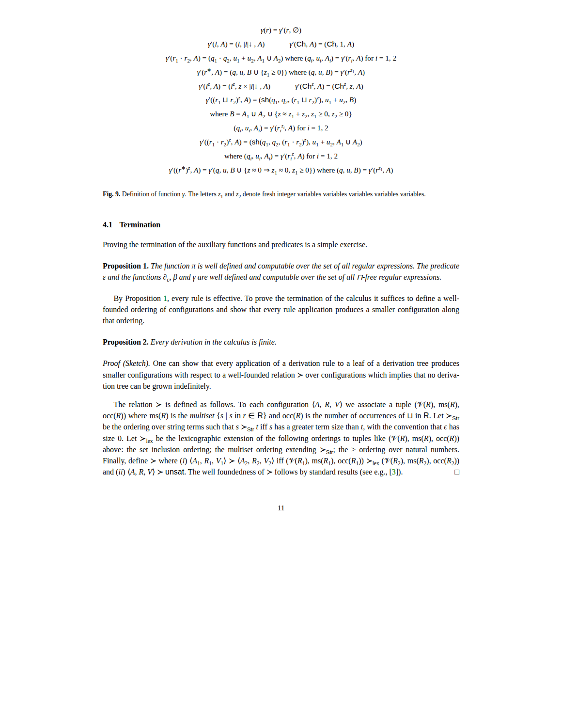γ(r) = γ′(r, ∅) γ′(l, A) = (l, |l|↓ , A) γ′(Ch, A) = (Ch, 1, A) γ′(r1 · r2, A) = (q1 · q2, u1 + u2, A1 ∪ A2) where (qi, ui, Ai) = γ′(ri, A) for i = 1, 2 γ′(r∗, A) = (q, u, B ∪ {z1 ≥ 0}) where (q, u, B) = γ′(rz1, A) γ′(lz, A) = (lz, z × |l|↓ , A) γ′(Chz, A) = (Chz, z, A) γ′((r1 ⊔ r2)z, A) = (sh(q1, q2, (r1 ⊔ r2)z), u1 + u2, B) where B = A1 ∪ A2 ∪ {z ≈ z1 + z2, z1 ≥ 0, z2 ≥ 0} (qi, ui, Ai) = γ′(rizi, A) for i = 1, 2 γ′((r1 · r2)z, A) = (sh(q1, q2, (r1 · r2)z), u1 + u2, A1 ∪ A2) where (qi, ui, Ai) = γ′(riz, A) for i = 1, 2 γ′((r∗)z, A) = γ′(q, u, B ∪ {z ≈ 0 ⇒ z1 ≈ 0, z1 ≥ 0}) where (q, u, B) = γ′(rz1, A)
Fig. 9. Definition of function γ. The letters z1 and z2 denote fresh integer variables variables variables variables variables.
4.1 Termination
Proving the termination of the auxiliary functions and predicates is a simple exercise.
Proposition 1. The function π is well defined and computable over the set of all regular expressions. The predicate ε and the functions ∂c, β and γ are well defined and computable over the set of all ⊓-free regular expressions.
By Proposition 1, every rule is effective. To prove the termination of the calculus it suffices to define a well-founded ordering of configurations and show that every rule application produces a smaller configuration along that ordering.
Proposition 2. Every derivation in the calculus is finite.
Proof (Sketch). One can show that every application of a derivation rule to a leaf of a derivation tree produces smaller configurations with respect to a well-founded relation ≻ over configurations which implies that no derivation tree can be grown indefinitely.
The relation ≻ is defined as follows. To each configuration ⟨A, R, V⟩ we associate a tuple (𝒱(R), ms(R), occ(R)) where ms(R) is the multiset {s | s in r ∈ R} and occ(R) is the number of occurrences of ⊔ in R. Let ≻Str be the ordering over string terms such that s ≻Str t iff s has a greater term size than t, with the convention that ϵ has size 0. Let ≻lex be the lexicographic extension of the following orderings to tuples like (𝒱(R), ms(R), occ(R)) above: the set inclusion ordering; the multiset ordering extending ≻Str; the > ordering over natural numbers. Finally, define ≻ where (i) ⟨A1, R1, V1⟩ ≻ ⟨A2, R2, V2⟩ iff (𝒱(R1), ms(R1), occ(R1)) ≻lex (𝒱(R2), ms(R2), occ(R2)) and (ii) ⟨A, R, V⟩ ≻ unsat. The well foundedness of ≻ follows by standard results (see e.g., [3]).□
11